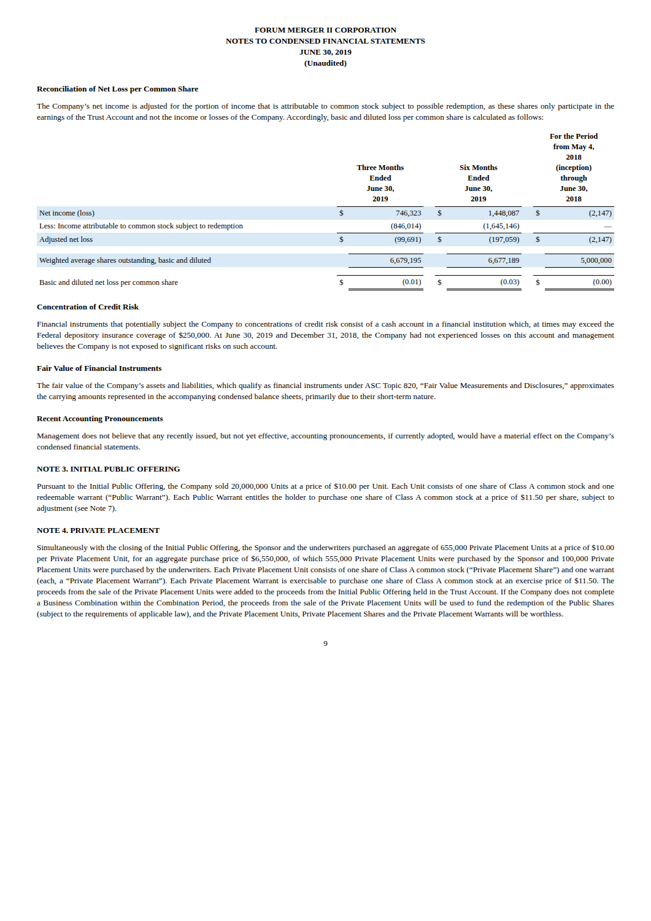FORUM MERGER II CORPORATION
NOTES TO CONDENSED FINANCIAL STATEMENTS
JUNE 30, 2019
(Unaudited)
Reconciliation of Net Loss per Common Share
The Company’s net income is adjusted for the portion of income that is attributable to common stock subject to possible redemption, as these shares only participate in the earnings of the Trust Account and not the income or losses of the Company. Accordingly, basic and diluted loss per common share is calculated as follows:
| | Three Months Ended June 30, 2019 | | Six Months Ended June 30, 2019 | | For the Period from May 4, 2018 (inception) through June 30, 2018 |
| --- | --- | --- | --- | --- | --- |
| Net income (loss) | $ | 746,323 | | $ | 1,448,087 | | $ | (2,147) |
| Less: Income attributable to common stock subject to redemption | | (846,014) | | | (1,645,146) | | | — |
| Adjusted net loss | $ | (99,691) | | $ | (197,059) | | $ | (2,147) |
| Weighted average shares outstanding, basic and diluted | | 6,679,195 | | | 6,677,189 | | | 5,000,000 |
| Basic and diluted net loss per common share | $ | (0.01) | | $ | (0.03) | | $ | (0.00) |
Concentration of Credit Risk
Financial instruments that potentially subject the Company to concentrations of credit risk consist of a cash account in a financial institution which, at times may exceed the Federal depository insurance coverage of $250,000. At June 30, 2019 and December 31, 2018, the Company had not experienced losses on this account and management believes the Company is not exposed to significant risks on such account.
Fair Value of Financial Instruments
The fair value of the Company’s assets and liabilities, which qualify as financial instruments under ASC Topic 820, “Fair Value Measurements and Disclosures,” approximates the carrying amounts represented in the accompanying condensed balance sheets, primarily due to their short-term nature.
Recent Accounting Pronouncements
Management does not believe that any recently issued, but not yet effective, accounting pronouncements, if currently adopted, would have a material effect on the Company’s condensed financial statements.
NOTE 3. INITIAL PUBLIC OFFERING
Pursuant to the Initial Public Offering, the Company sold 20,000,000 Units at a price of $10.00 per Unit. Each Unit consists of one share of Class A common stock and one redeemable warrant (“Public Warrant”). Each Public Warrant entitles the holder to purchase one share of Class A common stock at a price of $11.50 per share, subject to adjustment (see Note 7).
NOTE 4. PRIVATE PLACEMENT
Simultaneously with the closing of the Initial Public Offering, the Sponsor and the underwriters purchased an aggregate of 655,000 Private Placement Units at a price of $10.00 per Private Placement Unit, for an aggregate purchase price of $6,550,000, of which 555,000 Private Placement Units were purchased by the Sponsor and 100,000 Private Placement Units were purchased by the underwriters. Each Private Placement Unit consists of one share of Class A common stock (“Private Placement Share”) and one warrant (each, a “Private Placement Warrant”). Each Private Placement Warrant is exercisable to purchase one share of Class A common stock at an exercise price of $11.50. The proceeds from the sale of the Private Placement Units were added to the proceeds from the Initial Public Offering held in the Trust Account. If the Company does not complete a Business Combination within the Combination Period, the proceeds from the sale of the Private Placement Units will be used to fund the redemption of the Public Shares (subject to the requirements of applicable law), and the Private Placement Units, Private Placement Shares and the Private Placement Warrants will be worthless.
9